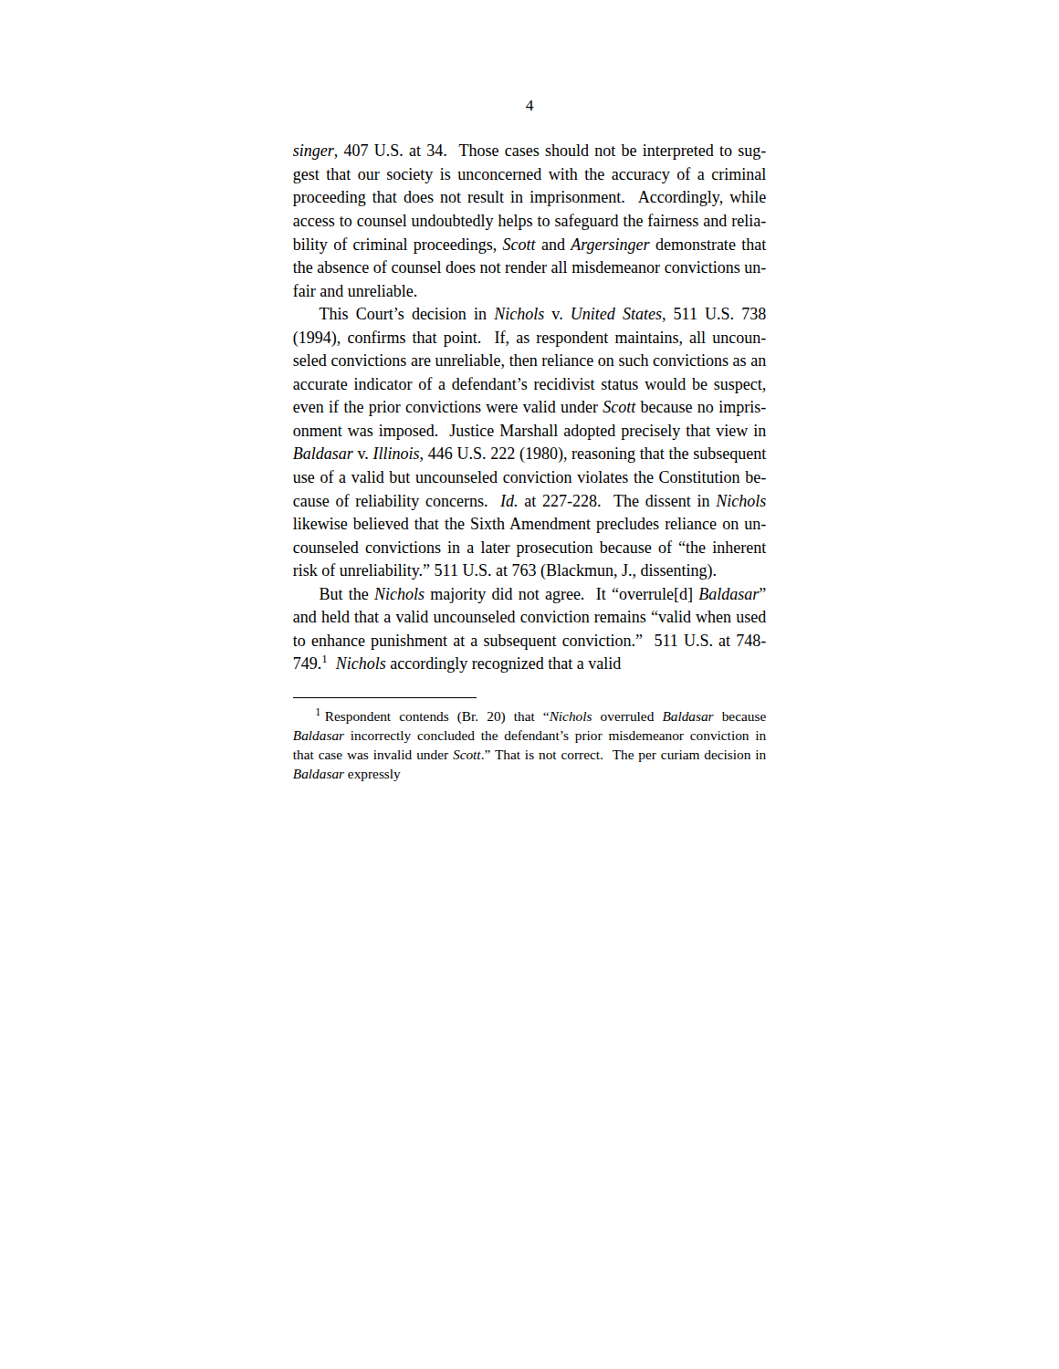4
singer, 407 U.S. at 34. Those cases should not be interpreted to suggest that our society is unconcerned with the accuracy of a criminal proceeding that does not result in imprisonment. Accordingly, while access to counsel undoubtedly helps to safeguard the fairness and reliability of criminal proceedings, Scott and Argersinger demonstrate that the absence of counsel does not render all misdemeanor convictions unfair and unreliable.
This Court’s decision in Nichols v. United States, 511 U.S. 738 (1994), confirms that point. If, as respondent maintains, all uncounseled convictions are unreliable, then reliance on such convictions as an accurate indicator of a defendant’s recidivist status would be suspect, even if the prior convictions were valid under Scott because no imprisonment was imposed. Justice Marshall adopted precisely that view in Baldasar v. Illinois, 446 U.S. 222 (1980), reasoning that the subsequent use of a valid but uncounseled conviction violates the Constitution because of reliability concerns. Id. at 227-228. The dissent in Nichols likewise believed that the Sixth Amendment precludes reliance on uncounseled convictions in a later prosecution because of “the inherent risk of unreliability.” 511 U.S. at 763 (Blackmun, J., dissenting).
But the Nichols majority did not agree. It “overrule[d] Baldasar” and held that a valid uncounseled conviction remains “valid when used to enhance punishment at a subsequent conviction.” 511 U.S. at 748-749.1 Nichols accordingly recognized that a valid
1 Respondent contends (Br. 20) that “Nichols overruled Baldasar because Baldasar incorrectly concluded the defendant’s prior misdemeanor conviction in that case was invalid under Scott.” That is not correct. The per curiam decision in Baldasar expressly